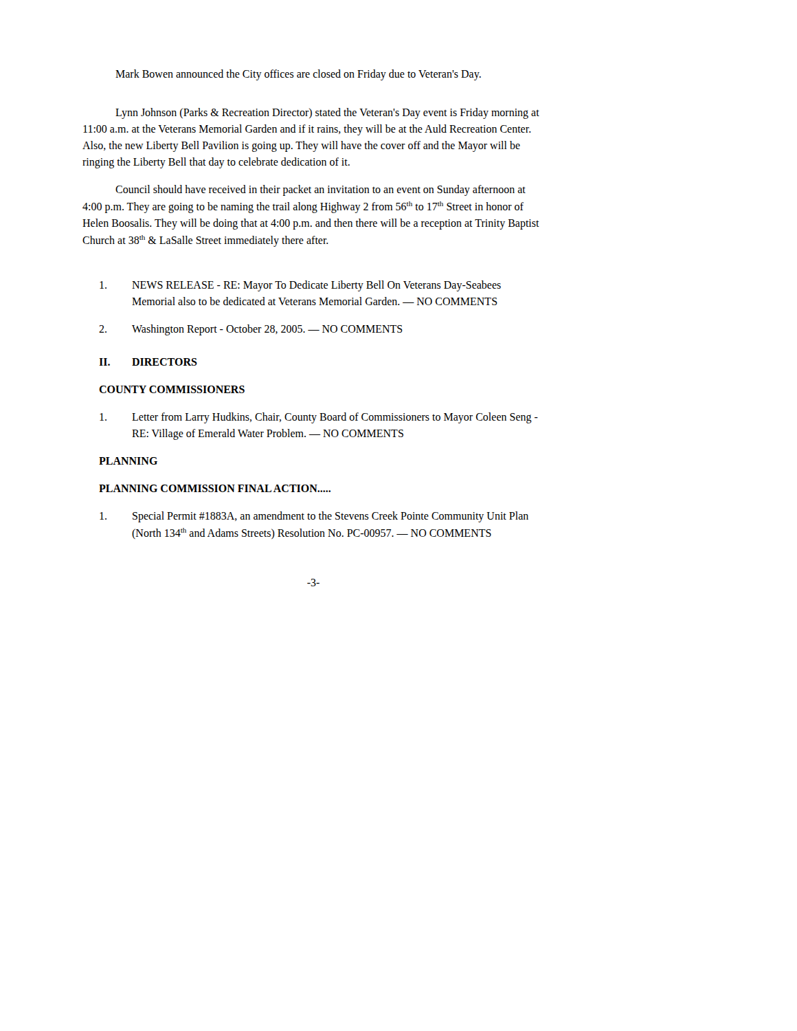Mark Bowen announced the City offices are closed on Friday due to Veteran's Day.
Lynn Johnson (Parks & Recreation Director) stated the Veteran's Day event is Friday morning at 11:00 a.m. at the Veterans Memorial Garden and if it rains, they will be at the Auld Recreation Center. Also, the new Liberty Bell Pavilion is going up. They will have the cover off and the Mayor will be ringing the Liberty Bell that day to celebrate dedication of it.
Council should have received in their packet an invitation to an event on Sunday afternoon at 4:00 p.m. They are going to be naming the trail along Highway 2 from 56th to 17th Street in honor of Helen Boosalis. They will be doing that at 4:00 p.m. and then there will be a reception at Trinity Baptist Church at 38th & LaSalle Street immediately there after.
1.
NEWS RELEASE - RE: Mayor To Dedicate Liberty Bell On Veterans Day-Seabees Memorial also to be dedicated at Veterans Memorial Garden. — NO COMMENTS
2.
Washington Report - October 28, 2005. — NO COMMENTS
II.
DIRECTORS
COUNTY COMMISSIONERS
1.
Letter from Larry Hudkins, Chair, County Board of Commissioners to Mayor Coleen Seng - RE: Village of Emerald Water Problem. — NO COMMENTS
PLANNING
PLANNING COMMISSION FINAL ACTION.....
1.
Special Permit #1883A, an amendment to the Stevens Creek Pointe Community Unit Plan (North 134th and Adams Streets) Resolution No. PC-00957. — NO COMMENTS
-3-